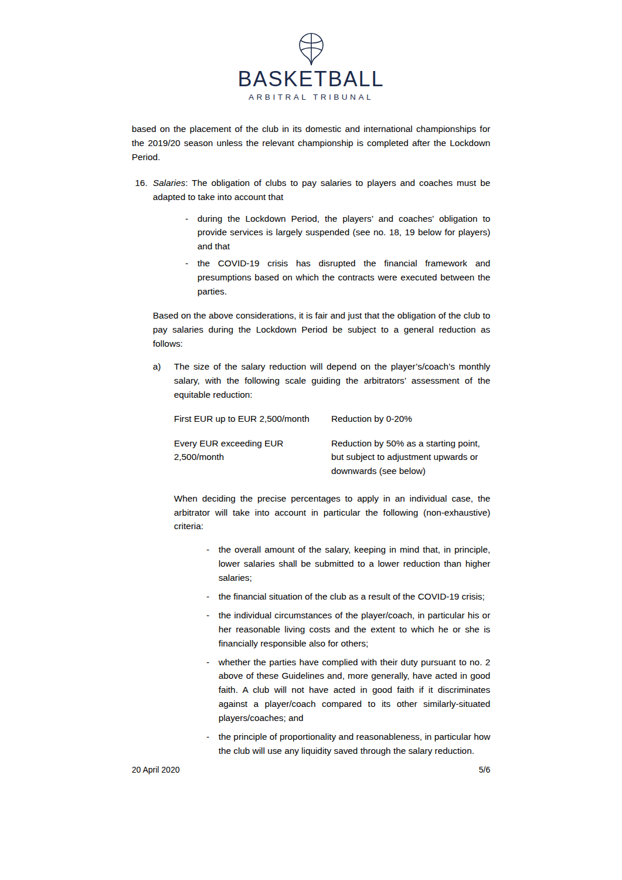BASKETBALL
ARBITRAL TRIBUNAL
based on the placement of the club in its domestic and international championships for the 2019/20 season unless the relevant championship is completed after the Lockdown Period.
16. Salaries: The obligation of clubs to pay salaries to players and coaches must be adapted to take into account that
during the Lockdown Period, the players’ and coaches’ obligation to provide services is largely suspended (see no. 18, 19 below for players) and that
the COVID-19 crisis has disrupted the financial framework and presumptions based on which the contracts were executed between the parties.
Based on the above considerations, it is fair and just that the obligation of the club to pay salaries during the Lockdown Period be subject to a general reduction as follows:
a) The size of the salary reduction will depend on the player’s/coach’s monthly salary, with the following scale guiding the arbitrators’ assessment of the equitable reduction:
| First EUR up to EUR 2,500/month | Reduction by 0-20% |
| Every EUR exceeding EUR 2,500/month | Reduction by 50% as a starting point, but subject to adjustment upwards or downwards (see below) |
When deciding the precise percentages to apply in an individual case, the arbitrator will take into account in particular the following (non-exhaustive) criteria:
the overall amount of the salary, keeping in mind that, in principle, lower salaries shall be submitted to a lower reduction than higher salaries;
the financial situation of the club as a result of the COVID-19 crisis;
the individual circumstances of the player/coach, in particular his or her reasonable living costs and the extent to which he or she is financially responsible also for others;
whether the parties have complied with their duty pursuant to no. 2 above of these Guidelines and, more generally, have acted in good faith. A club will not have acted in good faith if it discriminates against a player/coach compared to its other similarly-situated players/coaches; and
the principle of proportionality and reasonableness, in particular how the club will use any liquidity saved through the salary reduction.
20 April 2020 5/6